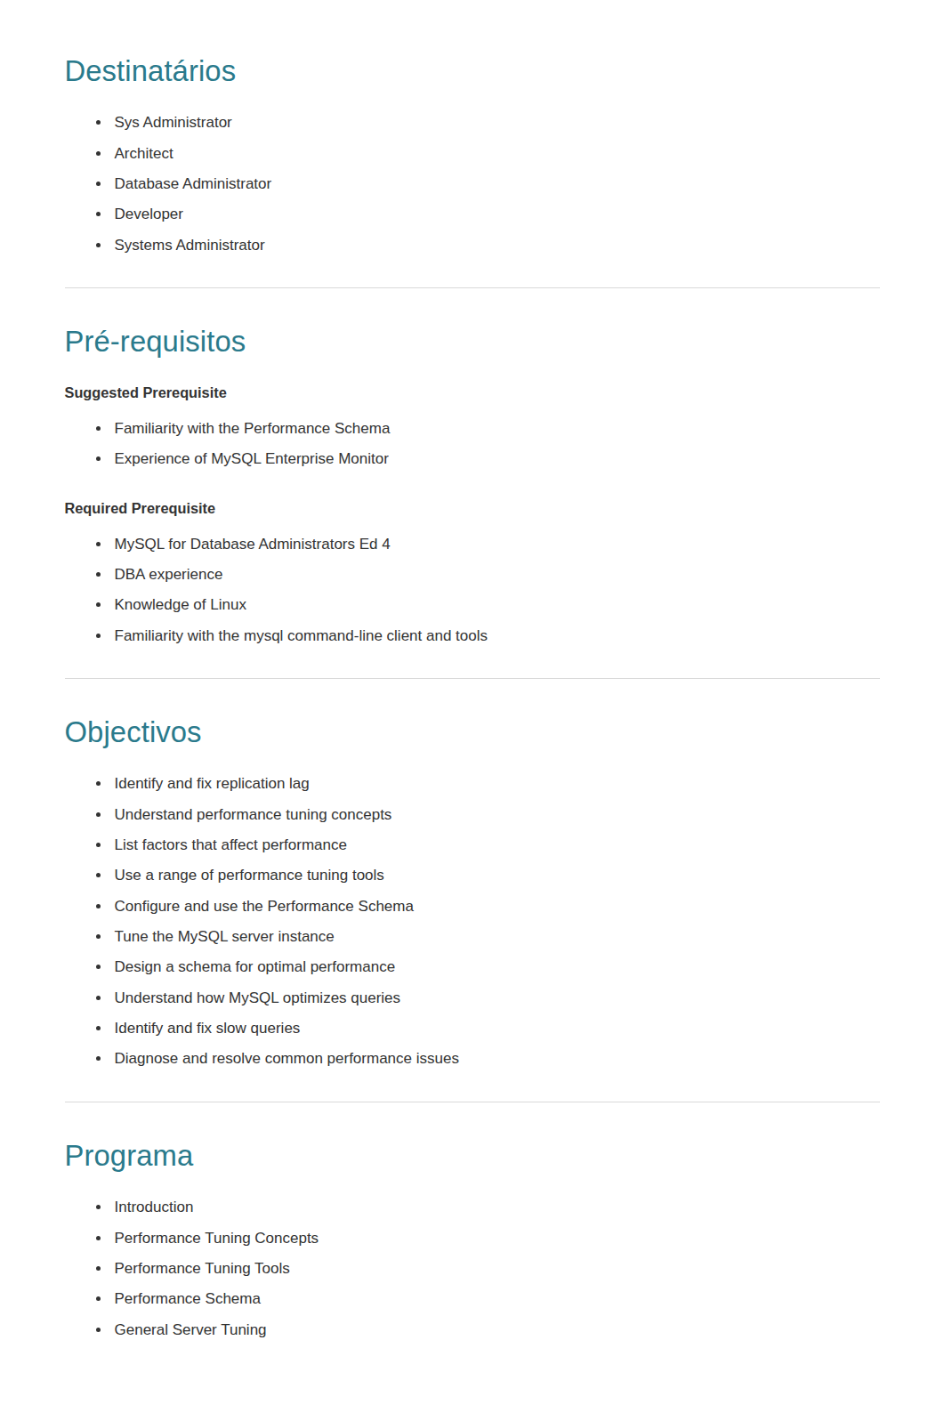Destinatários
Sys Administrator
Architect
Database Administrator
Developer
Systems Administrator
Pré-requisitos
Suggested Prerequisite
Familiarity with the Performance Schema
Experience of MySQL Enterprise Monitor
Required Prerequisite
MySQL for Database Administrators Ed 4
DBA experience
Knowledge of Linux
Familiarity with the mysql command-line client and tools
Objectivos
Identify and fix replication lag
Understand performance tuning concepts
List factors that affect performance
Use a range of performance tuning tools
Configure and use the Performance Schema
Tune the MySQL server instance
Design a schema for optimal performance
Understand how MySQL optimizes queries
Identify and fix slow queries
Diagnose and resolve common performance issues
Programa
Introduction
Performance Tuning Concepts
Performance Tuning Tools
Performance Schema
General Server Tuning